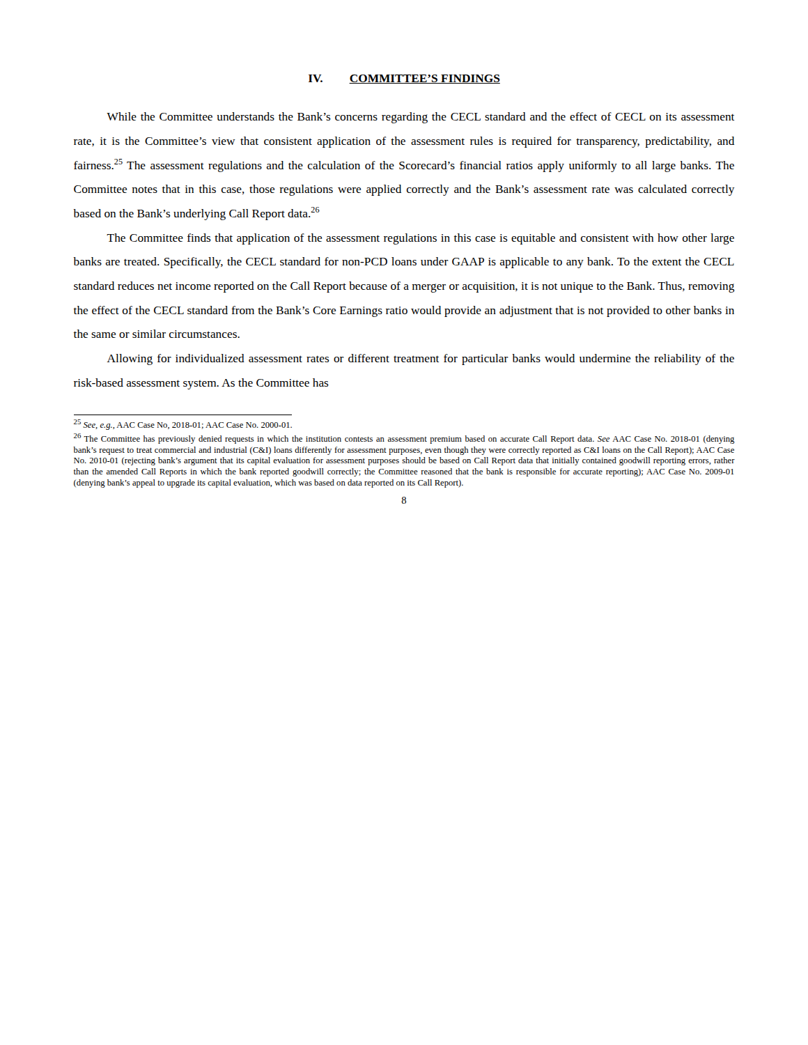IV. COMMITTEE’S FINDINGS
While the Committee understands the Bank’s concerns regarding the CECL standard and the effect of CECL on its assessment rate, it is the Committee’s view that consistent application of the assessment rules is required for transparency, predictability, and fairness.25 The assessment regulations and the calculation of the Scorecard’s financial ratios apply uniformly to all large banks. The Committee notes that in this case, those regulations were applied correctly and the Bank’s assessment rate was calculated correctly based on the Bank’s underlying Call Report data.26
The Committee finds that application of the assessment regulations in this case is equitable and consistent with how other large banks are treated. Specifically, the CECL standard for non-PCD loans under GAAP is applicable to any bank. To the extent the CECL standard reduces net income reported on the Call Report because of a merger or acquisition, it is not unique to the Bank. Thus, removing the effect of the CECL standard from the Bank’s Core Earnings ratio would provide an adjustment that is not provided to other banks in the same or similar circumstances.
Allowing for individualized assessment rates or different treatment for particular banks would undermine the reliability of the risk-based assessment system. As the Committee has
25 See, e.g., AAC Case No, 2018-01; AAC Case No. 2000-01.
26 The Committee has previously denied requests in which the institution contests an assessment premium based on accurate Call Report data. See AAC Case No. 2018-01 (denying bank’s request to treat commercial and industrial (C&I) loans differently for assessment purposes, even though they were correctly reported as C&I loans on the Call Report); AAC Case No. 2010-01 (rejecting bank’s argument that its capital evaluation for assessment purposes should be based on Call Report data that initially contained goodwill reporting errors, rather than the amended Call Reports in which the bank reported goodwill correctly; the Committee reasoned that the bank is responsible for accurate reporting); AAC Case No. 2009-01 (denying bank’s appeal to upgrade its capital evaluation, which was based on data reported on its Call Report).
8